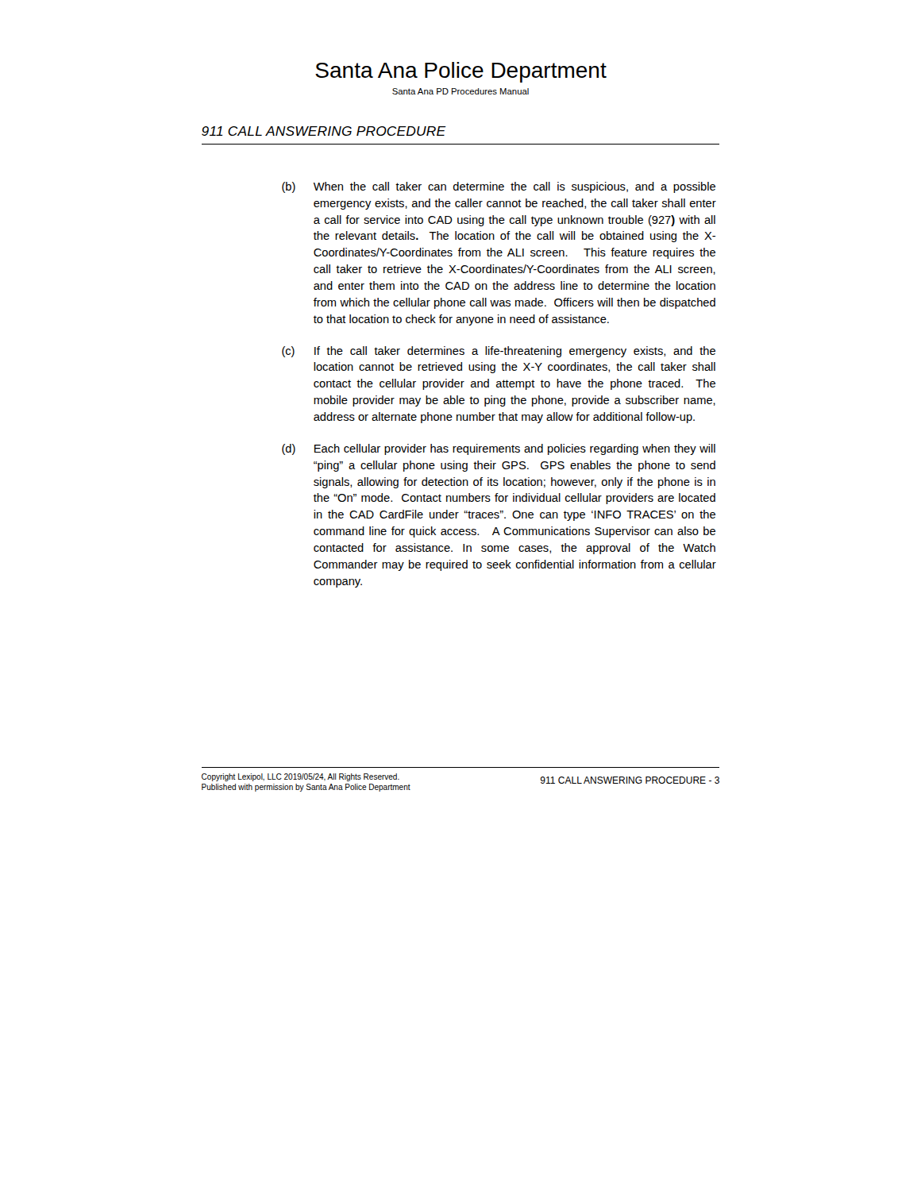Santa Ana Police Department
Santa Ana PD Procedures Manual
911 CALL ANSWERING PROCEDURE
(b) When the call taker can determine the call is suspicious, and a possible emergency exists, and the caller cannot be reached, the call taker shall enter a call for service into CAD using the call type unknown trouble (927) with all the relevant details. The location of the call will be obtained using the X-Coordinates/Y-Coordinates from the ALI screen. This feature requires the call taker to retrieve the X-Coordinates/Y-Coordinates from the ALI screen, and enter them into the CAD on the address line to determine the location from which the cellular phone call was made. Officers will then be dispatched to that location to check for anyone in need of assistance.
(c) If the call taker determines a life-threatening emergency exists, and the location cannot be retrieved using the X-Y coordinates, the call taker shall contact the cellular provider and attempt to have the phone traced. The mobile provider may be able to ping the phone, provide a subscriber name, address or alternate phone number that may allow for additional follow-up.
(d) Each cellular provider has requirements and policies regarding when they will “ping” a cellular phone using their GPS. GPS enables the phone to send signals, allowing for detection of its location; however, only if the phone is in the “On” mode. Contact numbers for individual cellular providers are located in the CAD CardFile under “traces”. One can type ‘INFO TRACES’ on the command line for quick access. A Communications Supervisor can also be contacted for assistance. In some cases, the approval of the Watch Commander may be required to seek confidential information from a cellular company.
Copyright Lexipol, LLC 2019/05/24, All Rights Reserved.
Published with permission by Santa Ana Police Department
911 CALL ANSWERING PROCEDURE - 3